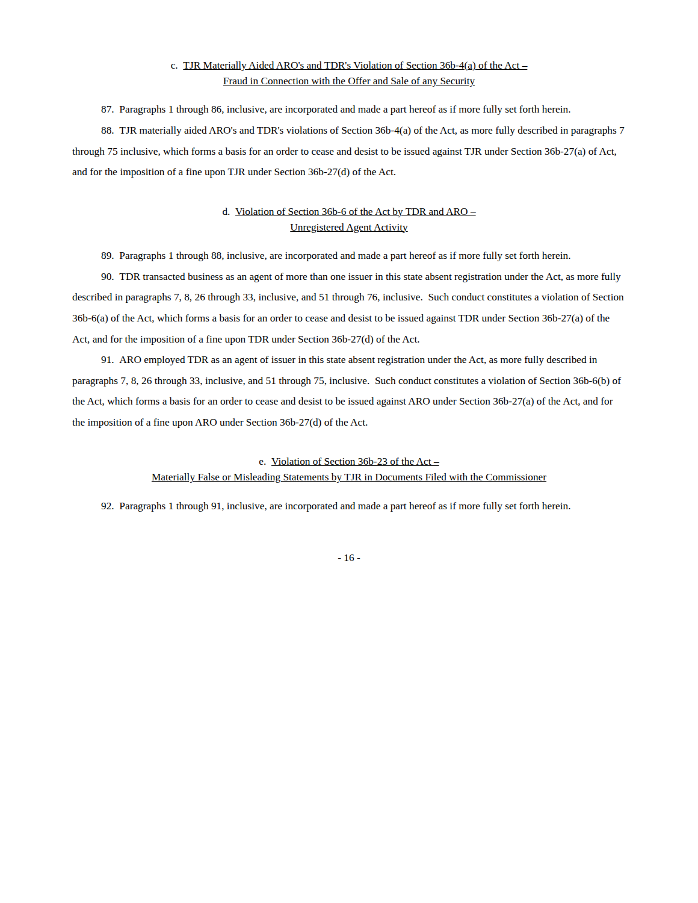c. TJR Materially Aided ARO's and TDR's Violation of Section 36b-4(a) of the Act – Fraud in Connection with the Offer and Sale of any Security
87. Paragraphs 1 through 86, inclusive, are incorporated and made a part hereof as if more fully set forth herein.
88. TJR materially aided ARO's and TDR's violations of Section 36b-4(a) of the Act, as more fully described in paragraphs 7 through 75 inclusive, which forms a basis for an order to cease and desist to be issued against TJR under Section 36b-27(a) of Act, and for the imposition of a fine upon TJR under Section 36b-27(d) of the Act.
d. Violation of Section 36b-6 of the Act by TDR and ARO – Unregistered Agent Activity
89. Paragraphs 1 through 88, inclusive, are incorporated and made a part hereof as if more fully set forth herein.
90. TDR transacted business as an agent of more than one issuer in this state absent registration under the Act, as more fully described in paragraphs 7, 8, 26 through 33, inclusive, and 51 through 76, inclusive. Such conduct constitutes a violation of Section 36b-6(a) of the Act, which forms a basis for an order to cease and desist to be issued against TDR under Section 36b-27(a) of the Act, and for the imposition of a fine upon TDR under Section 36b-27(d) of the Act.
91. ARO employed TDR as an agent of issuer in this state absent registration under the Act, as more fully described in paragraphs 7, 8, 26 through 33, inclusive, and 51 through 75, inclusive. Such conduct constitutes a violation of Section 36b-6(b) of the Act, which forms a basis for an order to cease and desist to be issued against ARO under Section 36b-27(a) of the Act, and for the imposition of a fine upon ARO under Section 36b-27(d) of the Act.
e. Violation of Section 36b-23 of the Act – Materially False or Misleading Statements by TJR in Documents Filed with the Commissioner
92. Paragraphs 1 through 91, inclusive, are incorporated and made a part hereof as if more fully set forth herein.
- 16 -